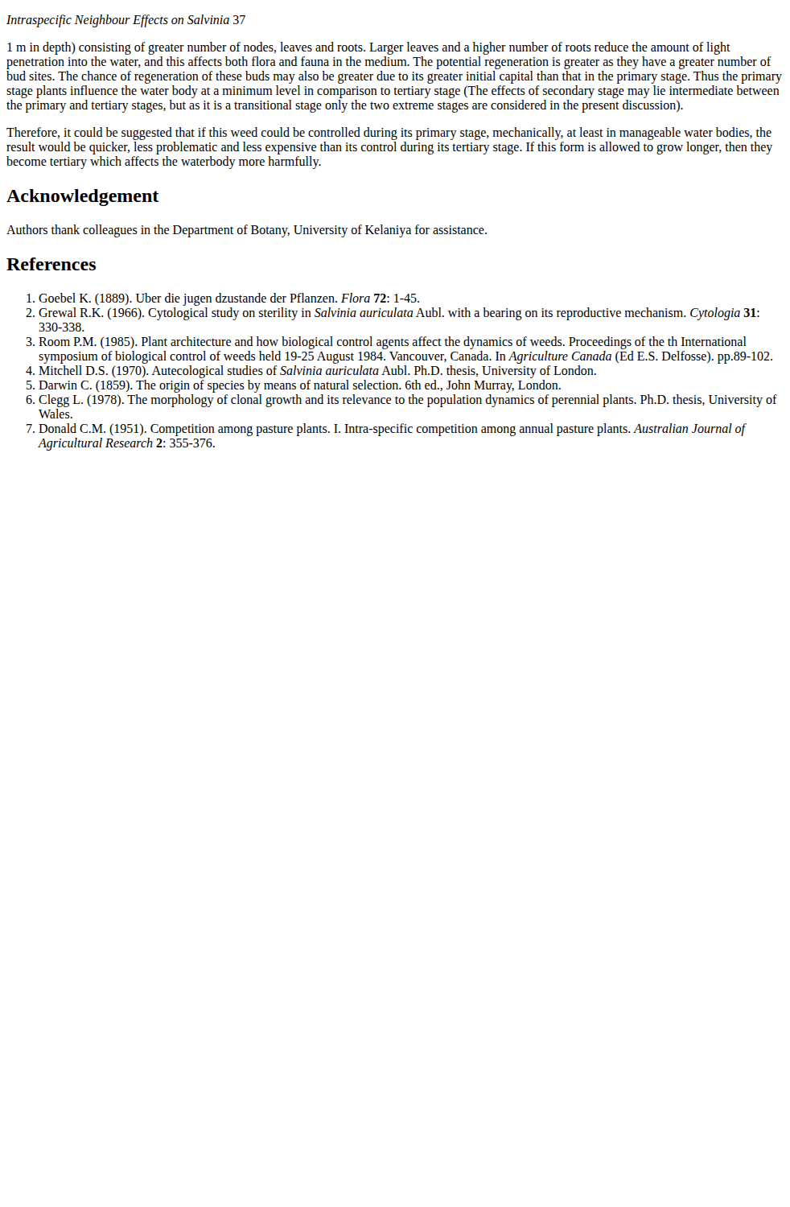Intraspecific Neighbour Effects on Salvinia 37
1 m in depth) consisting of greater number of nodes, leaves and roots. Larger leaves and a higher number of roots reduce the amount of light penetration into the water, and this affects both flora and fauna in the medium. The potential regeneration is greater as they have a greater number of bud sites. The chance of regeneration of these buds may also be greater due to its greater initial capital than that in the primary stage. Thus the primary stage plants influence the water body at a minimum level in comparison to tertiary stage (The effects of secondary stage may lie intermediate between the primary and tertiary stages, but as it is a transitional stage only the two extreme stages are considered in the present discussion).
Therefore, it could be suggested that if this weed could be controlled during its primary stage, mechanically, at least in manageable water bodies, the result would be quicker, less problematic and less expensive than its control during its tertiary stage. If this form is allowed to grow longer, then they become tertiary which affects the waterbody more harmfully.
Acknowledgement
Authors thank colleagues in the Department of Botany, University of Kelaniya for assistance.
References
Goebel K. (1889). Uber die jugen dzustande der Pflanzen. Flora 72: 1-45.
Grewal R.K. (1966). Cytological study on sterility in Salvinia auriculata Aubl. with a bearing on its reproductive mechanism. Cytologia 31: 330-338.
Room P.M. (1985). Plant architecture and how biological control agents affect the dynamics of weeds. Proceedings of the th International symposium of biological control of weeds held 19-25 August 1984. Vancouver, Canada. In Agriculture Canada (Ed E.S. Delfosse). pp.89-102.
Mitchell D.S. (1970). Autecological studies of Salvinia auriculata Aubl. Ph.D. thesis, University of London.
Darwin C. (1859). The origin of species by means of natural selection. 6th ed., John Murray, London.
Clegg L. (1978). The morphology of clonal growth and its relevance to the population dynamics of perennial plants. Ph.D. thesis, University of Wales.
Donald C.M. (1951). Competition among pasture plants. I. Intra-specific competition among annual pasture plants. Australian Journal of Agricultural Research 2: 355-376.